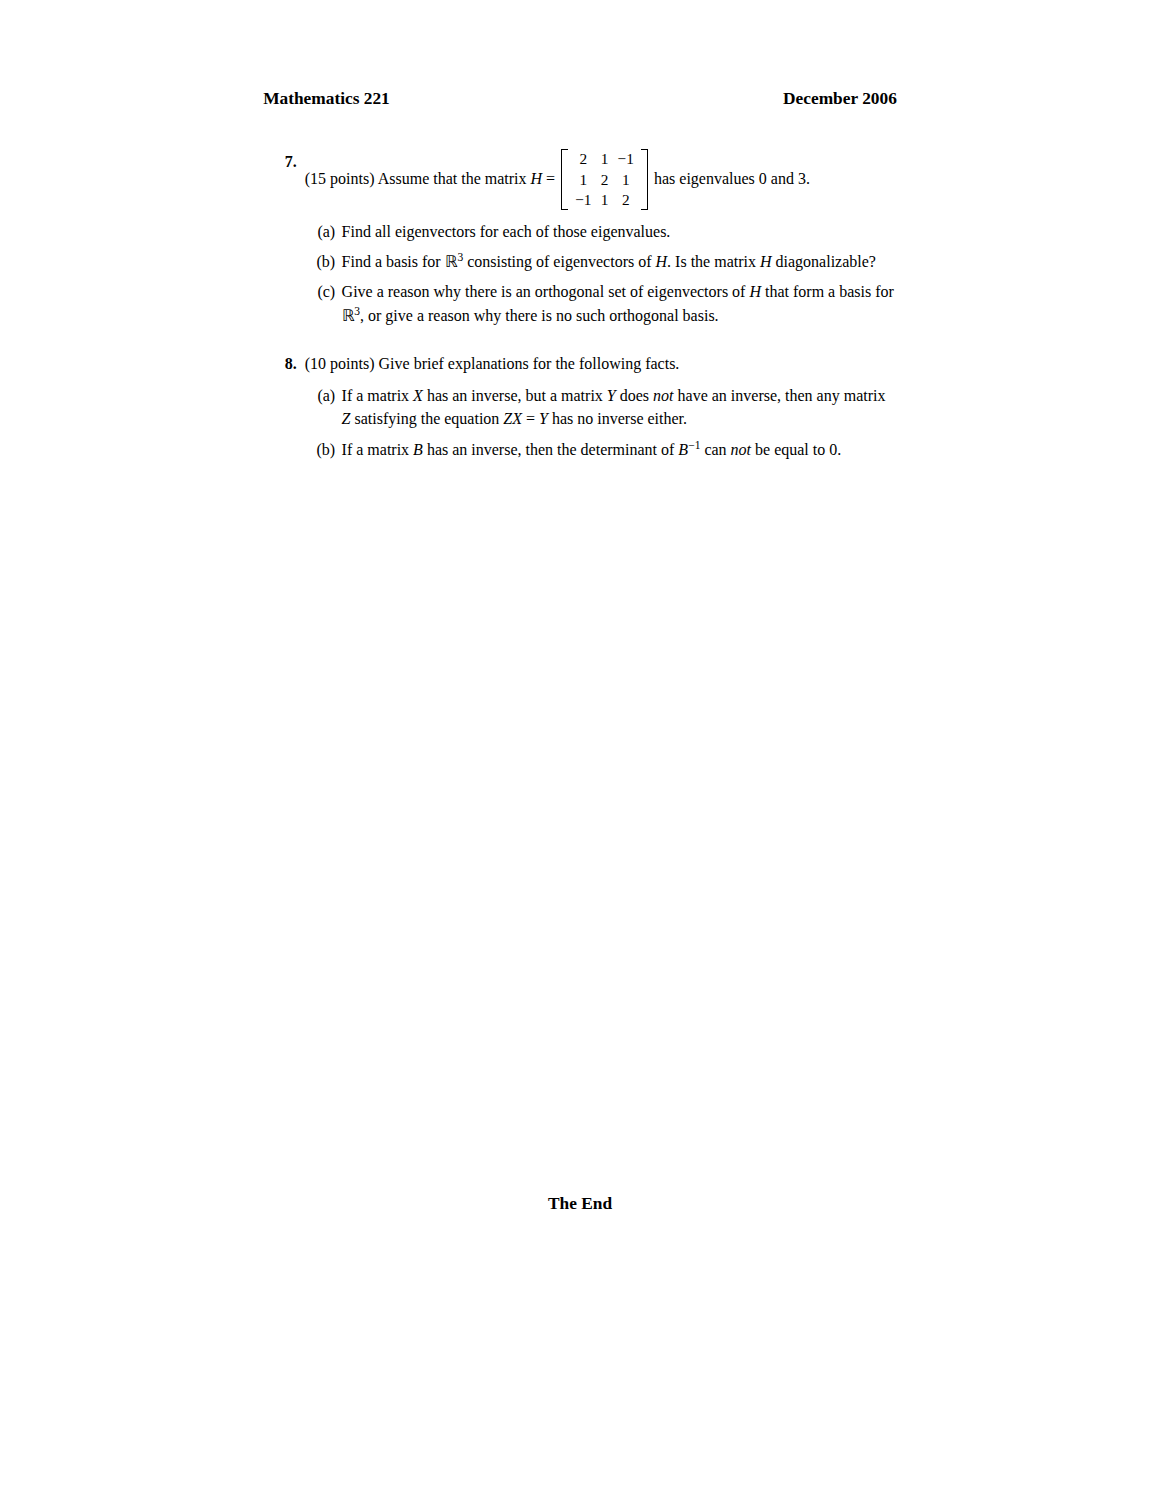Mathematics 221 December 2006
7. (15 points) Assume that the matrix H =
| 2 | 1 | −1 |
| 1 | 2 | 1 |
| −1 | 1 | 2 |
has eigenvalues 0 and 3.
(a) Find all eigenvectors for each of those eigenvalues.
(b) Find a basis for ℝ3 consisting of eigenvectors of H. Is the matrix H diagonalizable?
(c) Give a reason why there is an orthogonal set of eigenvectors of H that form a basis for ℝ3, or give a reason why there is no such orthogonal basis.
8. (10 points) Give brief explanations for the following facts.
(a) If a matrix X has an inverse, but a matrix Y does not have an inverse, then any matrix Z satisfying the equation ZX = Y has no inverse either.
(b) If a matrix B has an inverse, then the determinant of B−1 can not be equal to 0.
The End